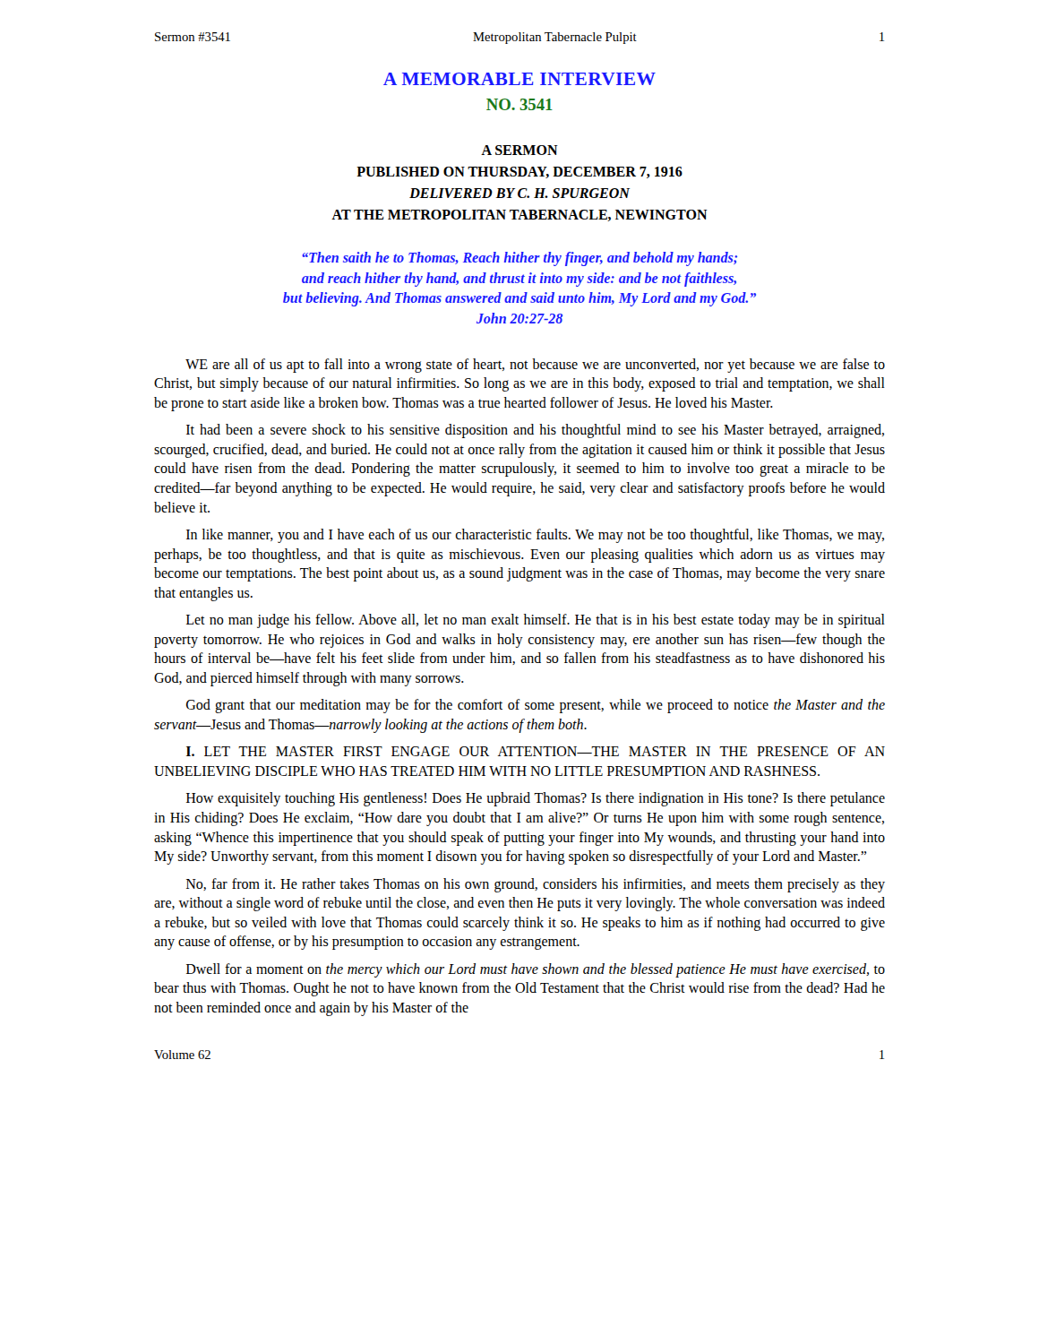Sermon #3541 Metropolitan Tabernacle Pulpit 1
A MEMORABLE INTERVIEW
NO. 3541
A SERMON
PUBLISHED ON THURSDAY, DECEMBER 7, 1916
DELIVERED BY C. H. SPURGEON
AT THE METROPOLITAN TABERNACLE, NEWINGTON
“Then saith he to Thomas, Reach hither thy finger, and behold my hands;
and reach hither thy hand, and thrust it into my side: and be not faithless,
but believing. And Thomas answered and said unto him, My Lord and my God.”
John 20:27-28
WE are all of us apt to fall into a wrong state of heart, not because we are unconverted, nor yet because we are false to Christ, but simply because of our natural infirmities. So long as we are in this body, exposed to trial and temptation, we shall be prone to start aside like a broken bow. Thomas was a true hearted follower of Jesus. He loved his Master.
It had been a severe shock to his sensitive disposition and his thoughtful mind to see his Master betrayed, arraigned, scourged, crucified, dead, and buried. He could not at once rally from the agitation it caused him or think it possible that Jesus could have risen from the dead. Pondering the matter scrupulously, it seemed to him to involve too great a miracle to be credited—far beyond anything to be expected. He would require, he said, very clear and satisfactory proofs before he would believe it.
In like manner, you and I have each of us our characteristic faults. We may not be too thoughtful, like Thomas, we may, perhaps, be too thoughtless, and that is quite as mischievous. Even our pleasing qualities which adorn us as virtues may become our temptations. The best point about us, as a sound judgment was in the case of Thomas, may become the very snare that entangles us.
Let no man judge his fellow. Above all, let no man exalt himself. He that is in his best estate today may be in spiritual poverty tomorrow. He who rejoices in God and walks in holy consistency may, ere another sun has risen—few though the hours of interval be—have felt his feet slide from under him, and so fallen from his steadfastness as to have dishonored his God, and pierced himself through with many sorrows.
God grant that our meditation may be for the comfort of some present, while we proceed to notice the Master and the servant—Jesus and Thomas—narrowly looking at the actions of them both.
I. LET THE MASTER FIRST ENGAGE OUR ATTENTION—THE MASTER IN THE PRESENCE OF AN UNBELIEVING DISCIPLE WHO HAS TREATED HIM WITH NO LITTLE PRESUMPTION AND RASHNESS.
How exquisitely touching His gentleness! Does He upbraid Thomas? Is there indignation in His tone? Is there petulance in His chiding? Does He exclaim, “How dare you doubt that I am alive?” Or turns He upon him with some rough sentence, asking “Whence this impertinence that you should speak of putting your finger into My wounds, and thrusting your hand into My side? Unworthy servant, from this moment I disown you for having spoken so disrespectfully of your Lord and Master.”
No, far from it. He rather takes Thomas on his own ground, considers his infirmities, and meets them precisely as they are, without a single word of rebuke until the close, and even then He puts it very lovingly. The whole conversation was indeed a rebuke, but so veiled with love that Thomas could scarcely think it so. He speaks to him as if nothing had occurred to give any cause of offense, or by his presumption to occasion any estrangement.
Dwell for a moment on the mercy which our Lord must have shown and the blessed patience He must have exercised, to bear thus with Thomas. Ought he not to have known from the Old Testament that the Christ would rise from the dead? Had he not been reminded once and again by his Master of the
Volume 62 1